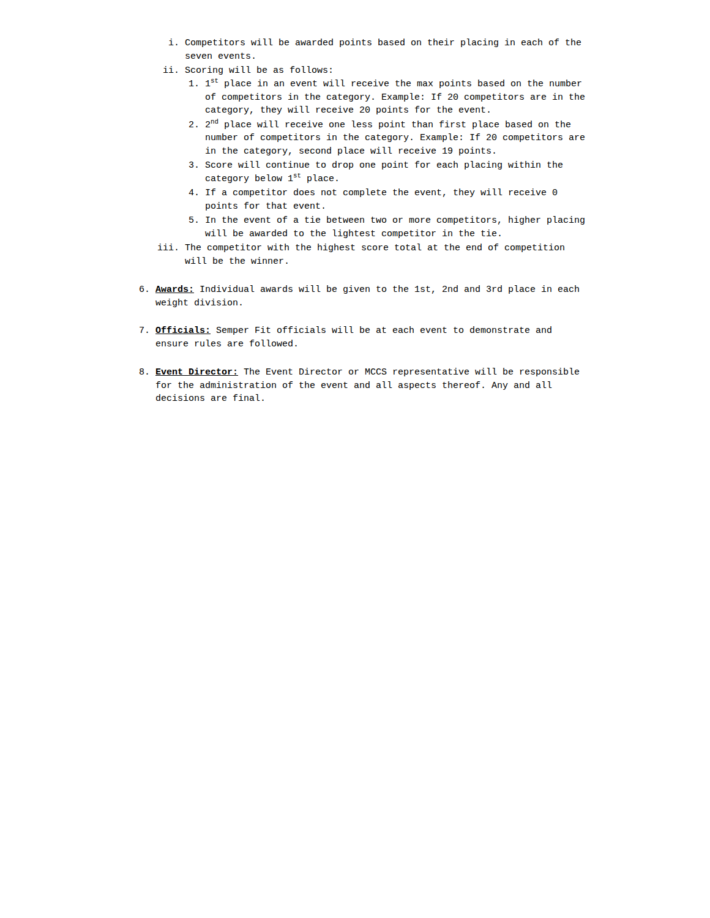Competitors will be awarded points based on their placing in each of the seven events.
Scoring will be as follows:
1st place in an event will receive the max points based on the number of competitors in the category. Example: If 20 competitors are in the category, they will receive 20 points for the event.
2nd place will receive one less point than first place based on the number of competitors in the category. Example: If 20 competitors are in the category, second place will receive 19 points.
Score will continue to drop one point for each placing within the category below 1st place.
If a competitor does not complete the event, they will receive 0 points for that event.
In the event of a tie between two or more competitors, higher placing will be awarded to the lightest competitor in the tie.
The competitor with the highest score total at the end of competition will be the winner.
Awards: Individual awards will be given to the 1st, 2nd and 3rd place in each weight division.
Officials: Semper Fit officials will be at each event to demonstrate and ensure rules are followed.
Event Director: The Event Director or MCCS representative will be responsible for the administration of the event and all aspects thereof. Any and all decisions are final.